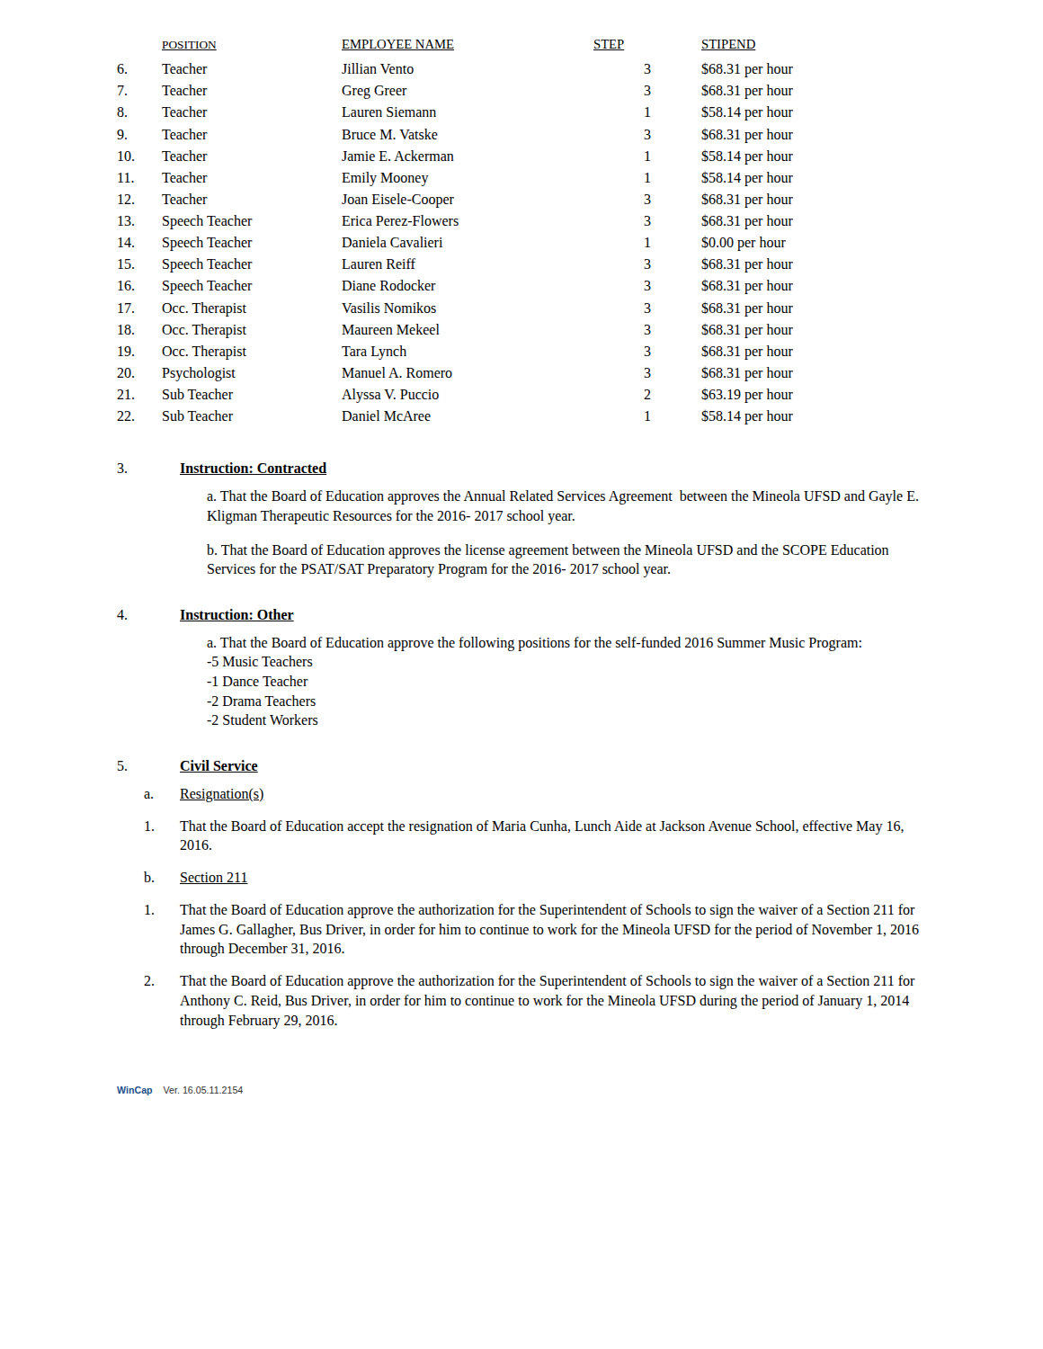| | POSITION | EMPLOYEE NAME | STEP | STIPEND |
| --- | --- | --- | --- | --- |
| 6. | Teacher | Jillian Vento | 3 | $68.31 per hour |
| 7. | Teacher | Greg Greer | 3 | $68.31 per hour |
| 8. | Teacher | Lauren Siemann | 1 | $58.14 per hour |
| 9. | Teacher | Bruce M. Vatske | 3 | $68.31 per hour |
| 10. | Teacher | Jamie E. Ackerman | 1 | $58.14 per hour |
| 11. | Teacher | Emily Mooney | 1 | $58.14 per hour |
| 12. | Teacher | Joan Eisele-Cooper | 3 | $68.31 per hour |
| 13. | Speech Teacher | Erica Perez-Flowers | 3 | $68.31 per hour |
| 14. | Speech Teacher | Daniela Cavalieri | 1 | $0.00 per hour |
| 15. | Speech Teacher | Lauren Reiff | 3 | $68.31 per hour |
| 16. | Speech Teacher | Diane Rodocker | 3 | $68.31 per hour |
| 17. | Occ. Therapist | Vasilis Nomikos | 3 | $68.31 per hour |
| 18. | Occ. Therapist | Maureen Mekeel | 3 | $68.31 per hour |
| 19. | Occ. Therapist | Tara Lynch | 3 | $68.31 per hour |
| 20. | Psychologist | Manuel A. Romero | 3 | $68.31 per hour |
| 21. | Sub Teacher | Alyssa V. Puccio | 2 | $63.19 per hour |
| 22. | Sub Teacher | Daniel McAree | 1 | $58.14 per hour |
3. Instruction: Contracted
a. That the Board of Education approves the Annual Related Services Agreement between the Mineola UFSD and Gayle E. Kligman Therapeutic Resources for the 2016- 2017 school year.
b. That the Board of Education approves the license agreement between the Mineola UFSD and the SCOPE Education Services for the PSAT/SAT Preparatory Program for the 2016- 2017 school year.
4. Instruction: Other
a. That the Board of Education approve the following positions for the self-funded 2016 Summer Music Program:
-5 Music Teachers
-1 Dance Teacher
-2 Drama Teachers
-2 Student Workers
5. Civil Service
a. Resignation(s)
1. That the Board of Education accept the resignation of Maria Cunha, Lunch Aide at Jackson Avenue School, effective May 16, 2016.
b. Section 211
1. That the Board of Education approve the authorization for the Superintendent of Schools to sign the waiver of a Section 211 for James G. Gallagher, Bus Driver, in order for him to continue to work for the Mineola UFSD for the period of November 1, 2016 through December 31, 2016.
2. That the Board of Education approve the authorization for the Superintendent of Schools to sign the waiver of a Section 211 for Anthony C. Reid, Bus Driver, in order for him to continue to work for the Mineola UFSD during the period of January 1, 2014 through February 29, 2016.
WinCap Ver. 16.05.11.2154